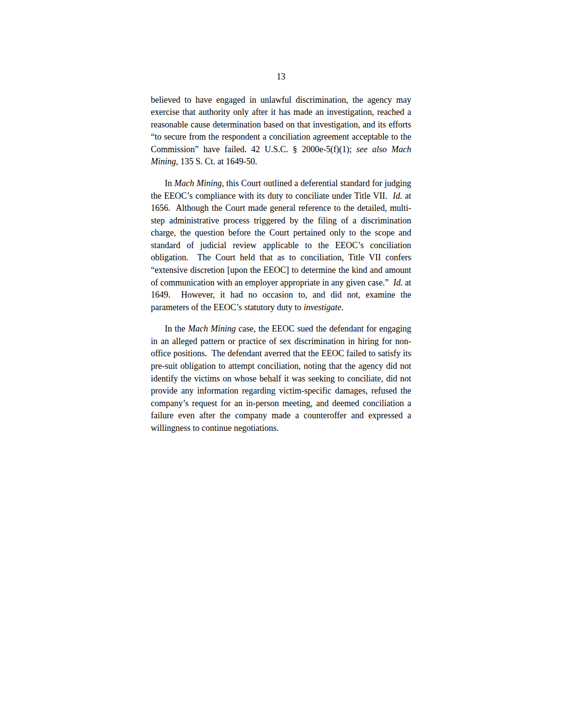13
believed to have engaged in unlawful discrimination, the agency may exercise that authority only after it has made an investigation, reached a reasonable cause determination based on that investigation, and its efforts “to secure from the respondent a conciliation agreement acceptable to the Commission” have failed. 42 U.S.C. § 2000e-5(f)(1); see also Mach Mining, 135 S. Ct. at 1649-50.
In Mach Mining, this Court outlined a deferential standard for judging the EEOC’s compliance with its duty to conciliate under Title VII. Id. at 1656. Although the Court made general reference to the detailed, multi-step administrative process triggered by the filing of a discrimination charge, the question before the Court pertained only to the scope and standard of judicial review applicable to the EEOC’s conciliation obligation. The Court held that as to conciliation, Title VII confers “extensive discretion [upon the EEOC] to determine the kind and amount of communication with an employer appropriate in any given case.” Id. at 1649. However, it had no occasion to, and did not, examine the parameters of the EEOC’s statutory duty to investigate.
In the Mach Mining case, the EEOC sued the defendant for engaging in an alleged pattern or practice of sex discrimination in hiring for non-office positions. The defendant averred that the EEOC failed to satisfy its pre-suit obligation to attempt conciliation, noting that the agency did not identify the victims on whose behalf it was seeking to conciliate, did not provide any information regarding victim-specific damages, refused the company’s request for an in-person meeting, and deemed conciliation a failure even after the company made a counteroffer and expressed a willingness to continue negotiations.